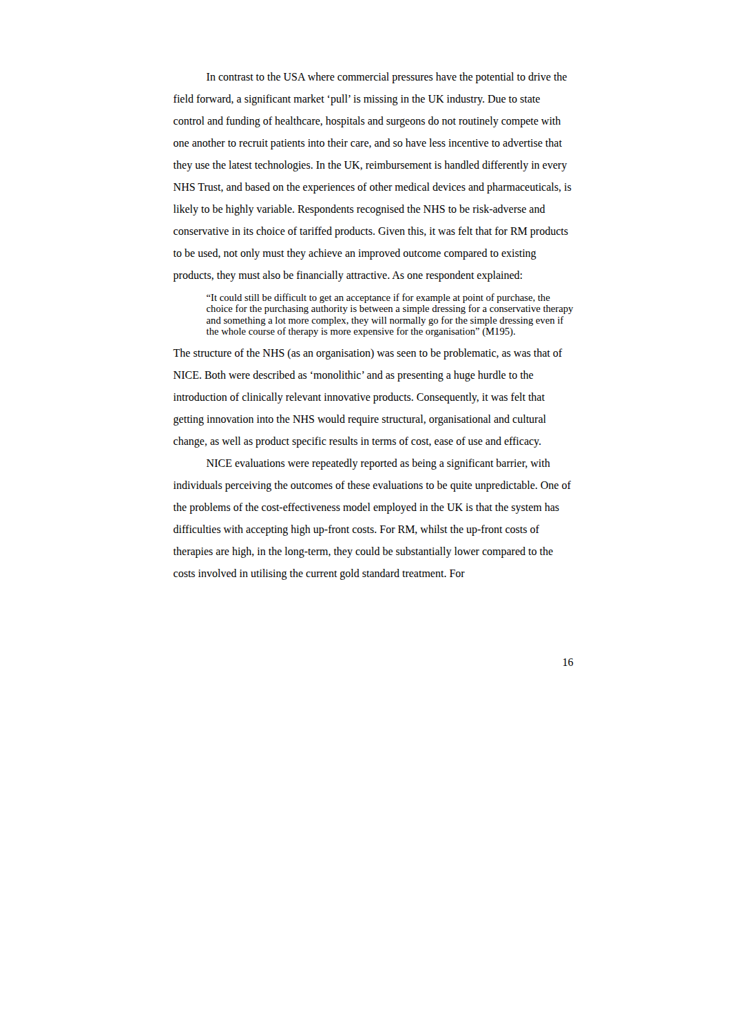In contrast to the USA where commercial pressures have the potential to drive the field forward, a significant market ‘pull’ is missing in the UK industry. Due to state control and funding of healthcare, hospitals and surgeons do not routinely compete with one another to recruit patients into their care, and so have less incentive to advertise that they use the latest technologies. In the UK, reimbursement is handled differently in every NHS Trust, and based on the experiences of other medical devices and pharmaceuticals, is likely to be highly variable. Respondents recognised the NHS to be risk-adverse and conservative in its choice of tariffed products. Given this, it was felt that for RM products to be used, not only must they achieve an improved outcome compared to existing products, they must also be financially attractive. As one respondent explained:
“It could still be difficult to get an acceptance if for example at point of purchase, the choice for the purchasing authority is between a simple dressing for a conservative therapy and something a lot more complex, they will normally go for the simple dressing even if the whole course of therapy is more expensive for the organisation” (M195).
The structure of the NHS (as an organisation) was seen to be problematic, as was that of NICE. Both were described as ‘monolithic’ and as presenting a huge hurdle to the introduction of clinically relevant innovative products. Consequently, it was felt that getting innovation into the NHS would require structural, organisational and cultural change, as well as product specific results in terms of cost, ease of use and efficacy.
NICE evaluations were repeatedly reported as being a significant barrier, with individuals perceiving the outcomes of these evaluations to be quite unpredictable. One of the problems of the cost-effectiveness model employed in the UK is that the system has difficulties with accepting high up-front costs. For RM, whilst the up-front costs of therapies are high, in the long-term, they could be substantially lower compared to the costs involved in utilising the current gold standard treatment. For
16